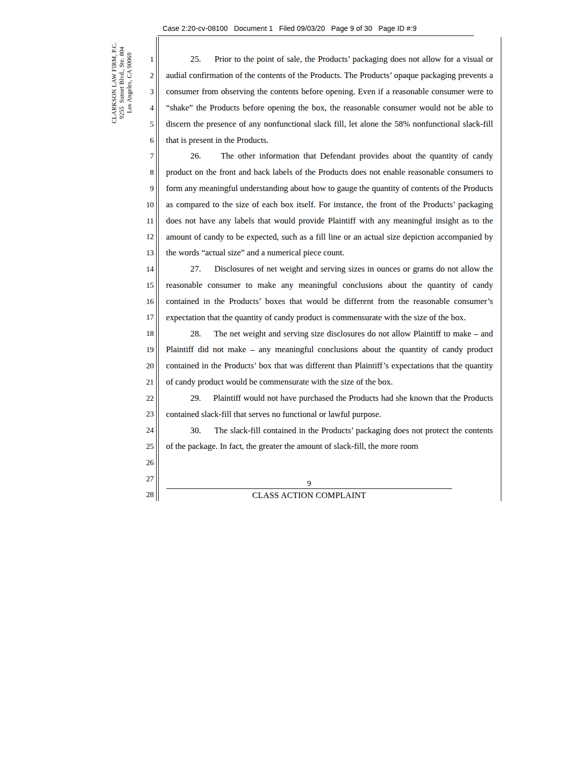Case 2:20-cv-08100 Document 1 Filed 09/03/20 Page 9 of 30 Page ID #:9
1
2
3
4
5
6
7
8
9
10
11
12
13
14
15
16
17
18
19
20
21
22
23
24
25
26
27
28
CLARKSON LAW FIRM, P.C.
9255 Sunset Blvd., Ste. 804
Los Angeles, CA 90069
25. Prior to the point of sale, the Products’ packaging does not allow for a visual or audial confirmation of the contents of the Products. The Products’ opaque packaging prevents a consumer from observing the contents before opening. Even if a reasonable consumer were to “shake” the Products before opening the box, the reasonable consumer would not be able to discern the presence of any nonfunctional slack fill, let alone the 58% nonfunctional slack-fill that is present in the Products.
26. The other information that Defendant provides about the quantity of candy product on the front and back labels of the Products does not enable reasonable consumers to form any meaningful understanding about how to gauge the quantity of contents of the Products as compared to the size of each box itself. For instance, the front of the Products’ packaging does not have any labels that would provide Plaintiff with any meaningful insight as to the amount of candy to be expected, such as a fill line or an actual size depiction accompanied by the words “actual size” and a numerical piece count.
27. Disclosures of net weight and serving sizes in ounces or grams do not allow the reasonable consumer to make any meaningful conclusions about the quantity of candy contained in the Products’ boxes that would be different from the reasonable consumer’s expectation that the quantity of candy product is commensurate with the size of the box.
28. The net weight and serving size disclosures do not allow Plaintiff to make – and Plaintiff did not make – any meaningful conclusions about the quantity of candy product contained in the Products’ box that was different than Plaintiff’s expectations that the quantity of candy product would be commensurate with the size of the box.
29. Plaintiff would not have purchased the Products had she known that the Products contained slack-fill that serves no functional or lawful purpose.
30. The slack-fill contained in the Products’ packaging does not protect the contents of the package. In fact, the greater the amount of slack-fill, the more room
9
CLASS ACTION COMPLAINT